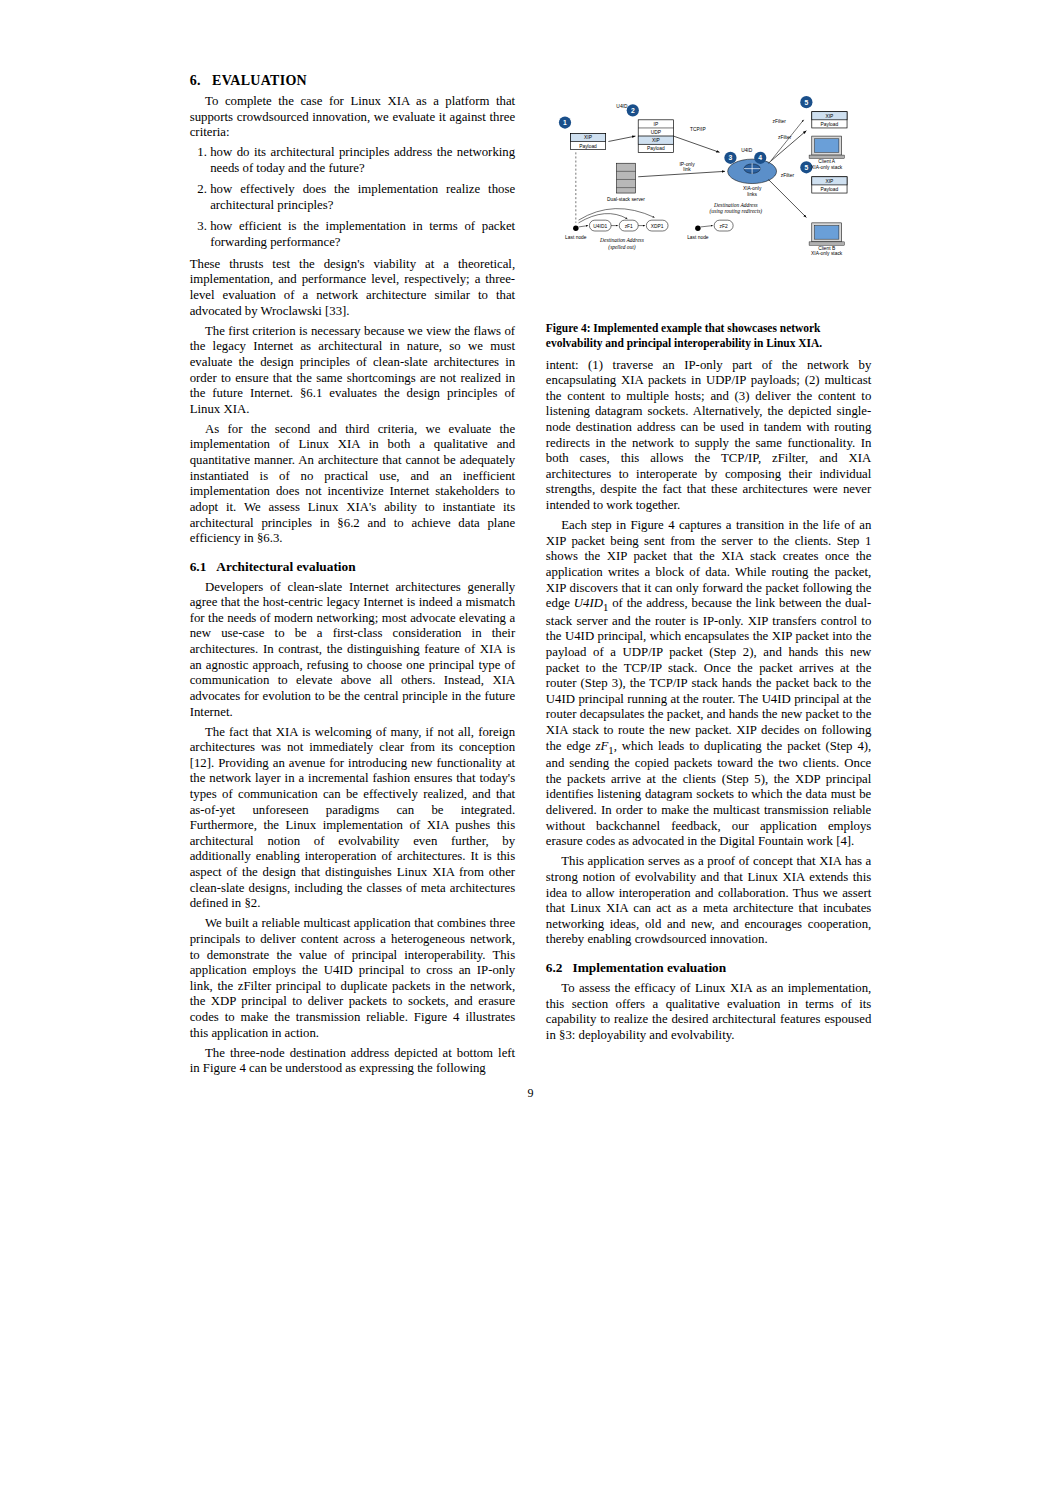6. EVALUATION
To complete the case for Linux XIA as a platform that supports crowdsourced innovation, we evaluate it against three criteria:
how do its architectural principles address the networking needs of today and the future?
how effectively does the implementation realize those architectural principles?
how efficient is the implementation in terms of packet forwarding performance?
These thrusts test the design's viability at a theoretical, implementation, and performance level, respectively; a three-level evaluation of a network architecture similar to that advocated by Wroclawski [33].
The first criterion is necessary because we view the flaws of the legacy Internet as architectural in nature, so we must evaluate the design principles of clean-slate architectures in order to ensure that the same shortcomings are not realized in the future Internet. §6.1 evaluates the design principles of Linux XIA.
As for the second and third criteria, we evaluate the implementation of Linux XIA in both a qualitative and quantitative manner. An architecture that cannot be adequately instantiated is of no practical use, and an inefficient implementation does not incentivize Internet stakeholders to adopt it. We assess Linux XIA's ability to instantiate its architectural principles in §6.2 and to achieve data plane efficiency in §6.3.
6.1 Architectural evaluation
Developers of clean-slate Internet architectures generally agree that the host-centric legacy Internet is indeed a mismatch for the needs of modern networking; most advocate elevating a new use-case to be a first-class consideration in their architectures. In contrast, the distinguishing feature of XIA is an agnostic approach, refusing to choose one principal type of communication to elevate above all others. Instead, XIA advocates for evolution to be the central principle in the future Internet.
The fact that XIA is welcoming of many, if not all, foreign architectures was not immediately clear from its conception [12]. Providing an avenue for introducing new functionality at the network layer in a incremental fashion ensures that today's types of communication can be effectively realized, and that as-of-yet unforeseen paradigms can be integrated. Furthermore, the Linux implementation of XIA pushes this architectural notion of evolvability even further, by additionally enabling interoperation of architectures. It is this aspect of the design that distinguishes Linux XIA from other clean-slate designs, including the classes of meta architectures defined in §2.
We built a reliable multicast application that combines three principals to deliver content across a heterogeneous network, to demonstrate the value of principal interoperability. This application employs the U4ID principal to cross an IP-only link, the zFilter principal to duplicate packets in the network, the XDP principal to deliver packets to sockets, and erasure codes to make the transmission reliable. Figure 4 illustrates this application in action.
The three-node destination address depicted at bottom left in Figure 4 can be understood as expressing the following
XIP Payload 1 IP UDP XIP Payload 2 U4ID XIP Payload 5 XIP Payload 5 Dual-stack server XIA-only links 3 4 U4ID Client A XIA-only stack Client B XIA-only stack TCP/IP IP-only link zFilter zFilter zFilter Last node U4ID1 zF1 XDP1 Destination Address (spelled out) Last node zF2 Destination Address (using routing redirects)
Figure 4: Implemented example that showcases network evolvability and principal interoperability in Linux XIA.
intent: (1) traverse an IP-only part of the network by encapsulating XIA packets in UDP/IP payloads; (2) multicast the content to multiple hosts; and (3) deliver the content to listening datagram sockets. Alternatively, the depicted single-node destination address can be used in tandem with routing redirects in the network to supply the same functionality. In both cases, this allows the TCP/IP, zFilter, and XIA architectures to interoperate by composing their individual strengths, despite the fact that these architectures were never intended to work together.
Each step in Figure 4 captures a transition in the life of an XIP packet being sent from the server to the clients. Step 1 shows the XIP packet that the XIA stack creates once the application writes a block of data. While routing the packet, XIP discovers that it can only forward the packet following the edge U4ID1 of the address, because the link between the dual-stack server and the router is IP-only. XIP transfers control to the U4ID principal, which encapsulates the XIP packet into the payload of a UDP/IP packet (Step 2), and hands this new packet to the TCP/IP stack. Once the packet arrives at the router (Step 3), the TCP/IP stack hands the packet back to the U4ID principal running at the router. The U4ID principal at the router decapsulates the packet, and hands the new packet to the XIA stack to route the new packet. XIP decides on following the edge zF1, which leads to duplicating the packet (Step 4), and sending the copied packets toward the two clients. Once the packets arrive at the clients (Step 5), the XDP principal identifies listening datagram sockets to which the data must be delivered. In order to make the multicast transmission reliable without backchannel feedback, our application employs erasure codes as advocated in the Digital Fountain work [4].
This application serves as a proof of concept that XIA has a strong notion of evolvability and that Linux XIA extends this idea to allow interoperation and collaboration. Thus we assert that Linux XIA can act as a meta architecture that incubates networking ideas, old and new, and encourages cooperation, thereby enabling crowdsourced innovation.
6.2 Implementation evaluation
To assess the efficacy of Linux XIA as an implementation, this section offers a qualitative evaluation in terms of its capability to realize the desired architectural features espoused in §3: deployability and evolvability.
9